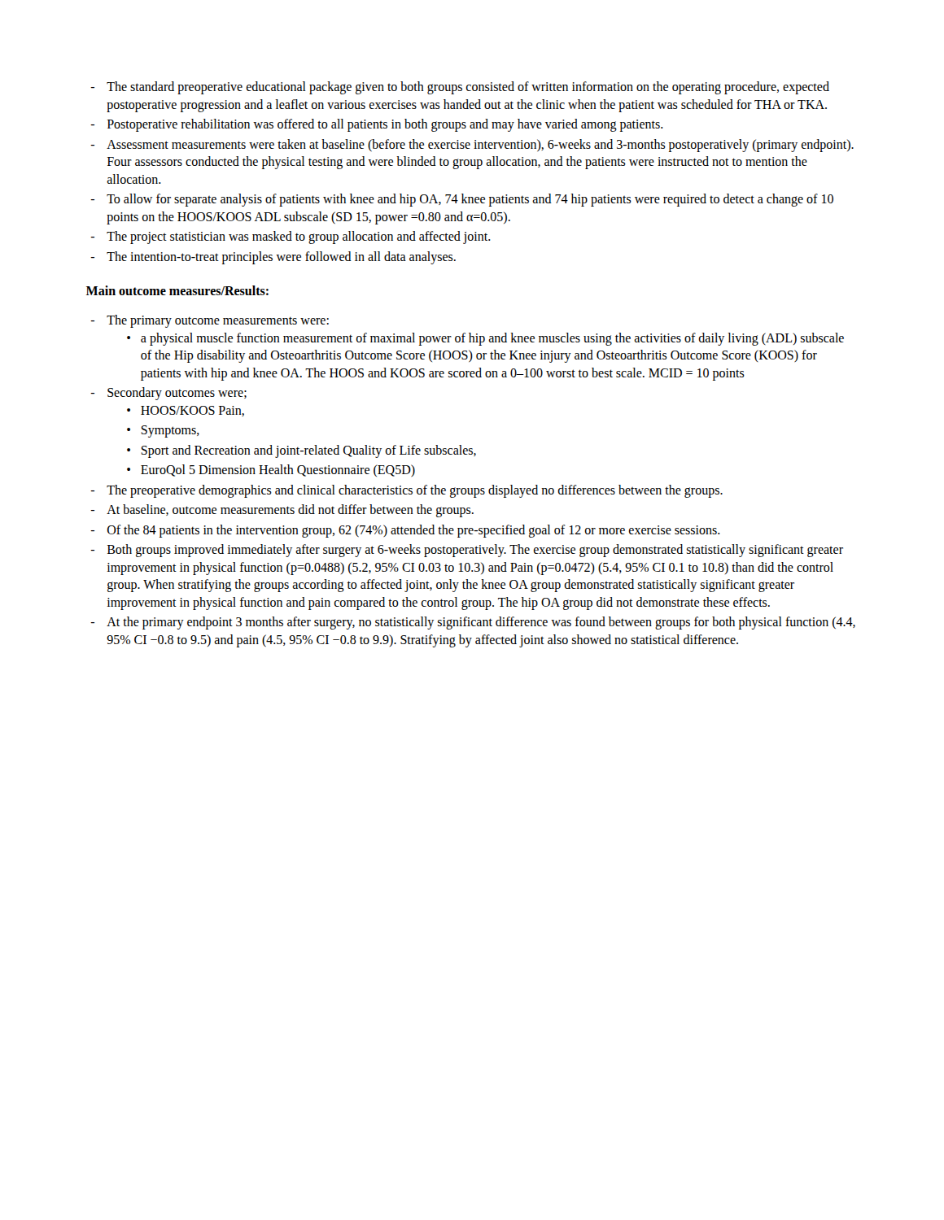The standard preoperative educational package given to both groups consisted of written information on the operating procedure, expected postoperative progression and a leaflet on various exercises was handed out at the clinic when the patient was scheduled for THA or TKA.
Postoperative rehabilitation was offered to all patients in both groups and may have varied among patients.
Assessment measurements were taken at baseline (before the exercise intervention), 6-weeks and 3-months postoperatively (primary endpoint). Four assessors conducted the physical testing and were blinded to group allocation, and the patients were instructed not to mention the allocation.
To allow for separate analysis of patients with knee and hip OA, 74 knee patients and 74 hip patients were required to detect a change of 10 points on the HOOS/KOOS ADL subscale (SD 15, power =0.80 and α=0.05).
The project statistician was masked to group allocation and affected joint.
The intention-to-treat principles were followed in all data analyses.
Main outcome measures/Results:
The primary outcome measurements were:
a physical muscle function measurement of maximal power of hip and knee muscles using the activities of daily living (ADL) subscale of the Hip disability and Osteoarthritis Outcome Score (HOOS) or the Knee injury and Osteoarthritis Outcome Score (KOOS) for patients with hip and knee OA. The HOOS and KOOS are scored on a 0–100 worst to best scale. MCID = 10 points
Secondary outcomes were;
HOOS/KOOS Pain,
Symptoms,
Sport and Recreation and joint-related Quality of Life subscales,
EuroQol 5 Dimension Health Questionnaire (EQ5D)
The preoperative demographics and clinical characteristics of the groups displayed no differences between the groups.
At baseline, outcome measurements did not differ between the groups.
Of the 84 patients in the intervention group, 62 (74%) attended the pre-specified goal of 12 or more exercise sessions.
Both groups improved immediately after surgery at 6-weeks postoperatively. The exercise group demonstrated statistically significant greater improvement in physical function (p=0.0488) (5.2, 95% CI 0.03 to 10.3) and Pain (p=0.0472) (5.4, 95% CI 0.1 to 10.8) than did the control group. When stratifying the groups according to affected joint, only the knee OA group demonstrated statistically significant greater improvement in physical function and pain compared to the control group. The hip OA group did not demonstrate these effects.
At the primary endpoint 3 months after surgery, no statistically significant difference was found between groups for both physical function (4.4, 95% CI −0.8 to 9.5) and pain (4.5, 95% CI −0.8 to 9.9). Stratifying by affected joint also showed no statistical difference.